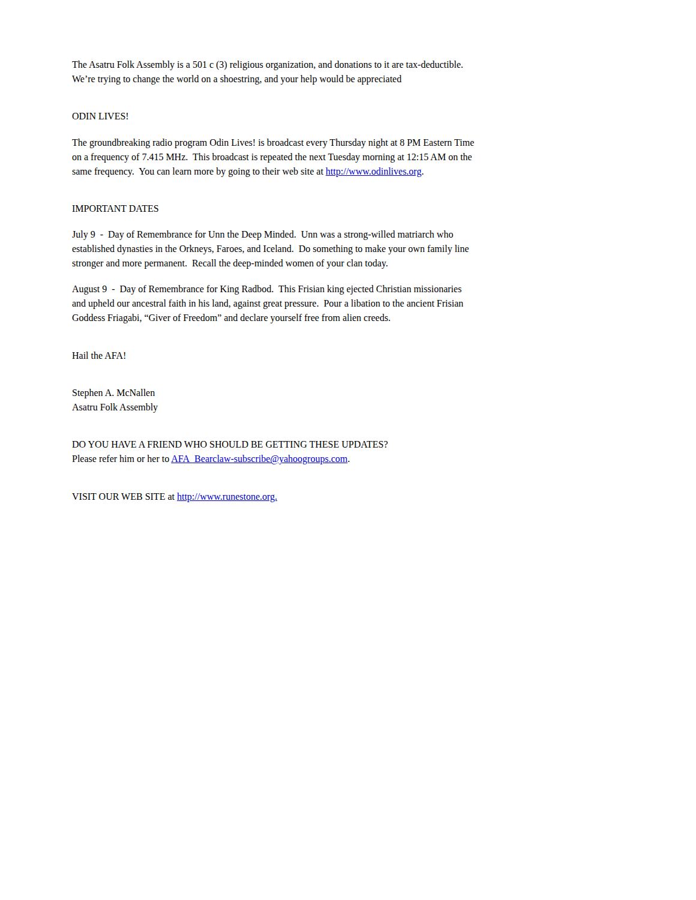The Asatru Folk Assembly is a 501 c (3) religious organization, and donations to it are tax-deductible. We’re trying to change the world on a shoestring, and your help would be appreciated
ODIN LIVES!
The groundbreaking radio program Odin Lives! is broadcast every Thursday night at 8 PM Eastern Time on a frequency of 7.415 MHz. This broadcast is repeated the next Tuesday morning at 12:15 AM on the same frequency. You can learn more by going to their web site at http://www.odinlives.org.
IMPORTANT DATES
July 9 - Day of Remembrance for Unn the Deep Minded. Unn was a strong-willed matriarch who established dynasties in the Orkneys, Faroes, and Iceland. Do something to make your own family line stronger and more permanent. Recall the deep-minded women of your clan today.
August 9 - Day of Remembrance for King Radbod. This Frisian king ejected Christian missionaries and upheld our ancestral faith in his land, against great pressure. Pour a libation to the ancient Frisian Goddess Friagabi, “Giver of Freedom” and declare yourself free from alien creeds.
Hail the AFA!
Stephen A. McNallen
Asatru Folk Assembly
DO YOU HAVE A FRIEND WHO SHOULD BE GETTING THESE UPDATES?
Please refer him or her to AFA_Bearclaw-subscribe@yahoogroups.com.
VISIT OUR WEB SITE at http://www.runestone.org.